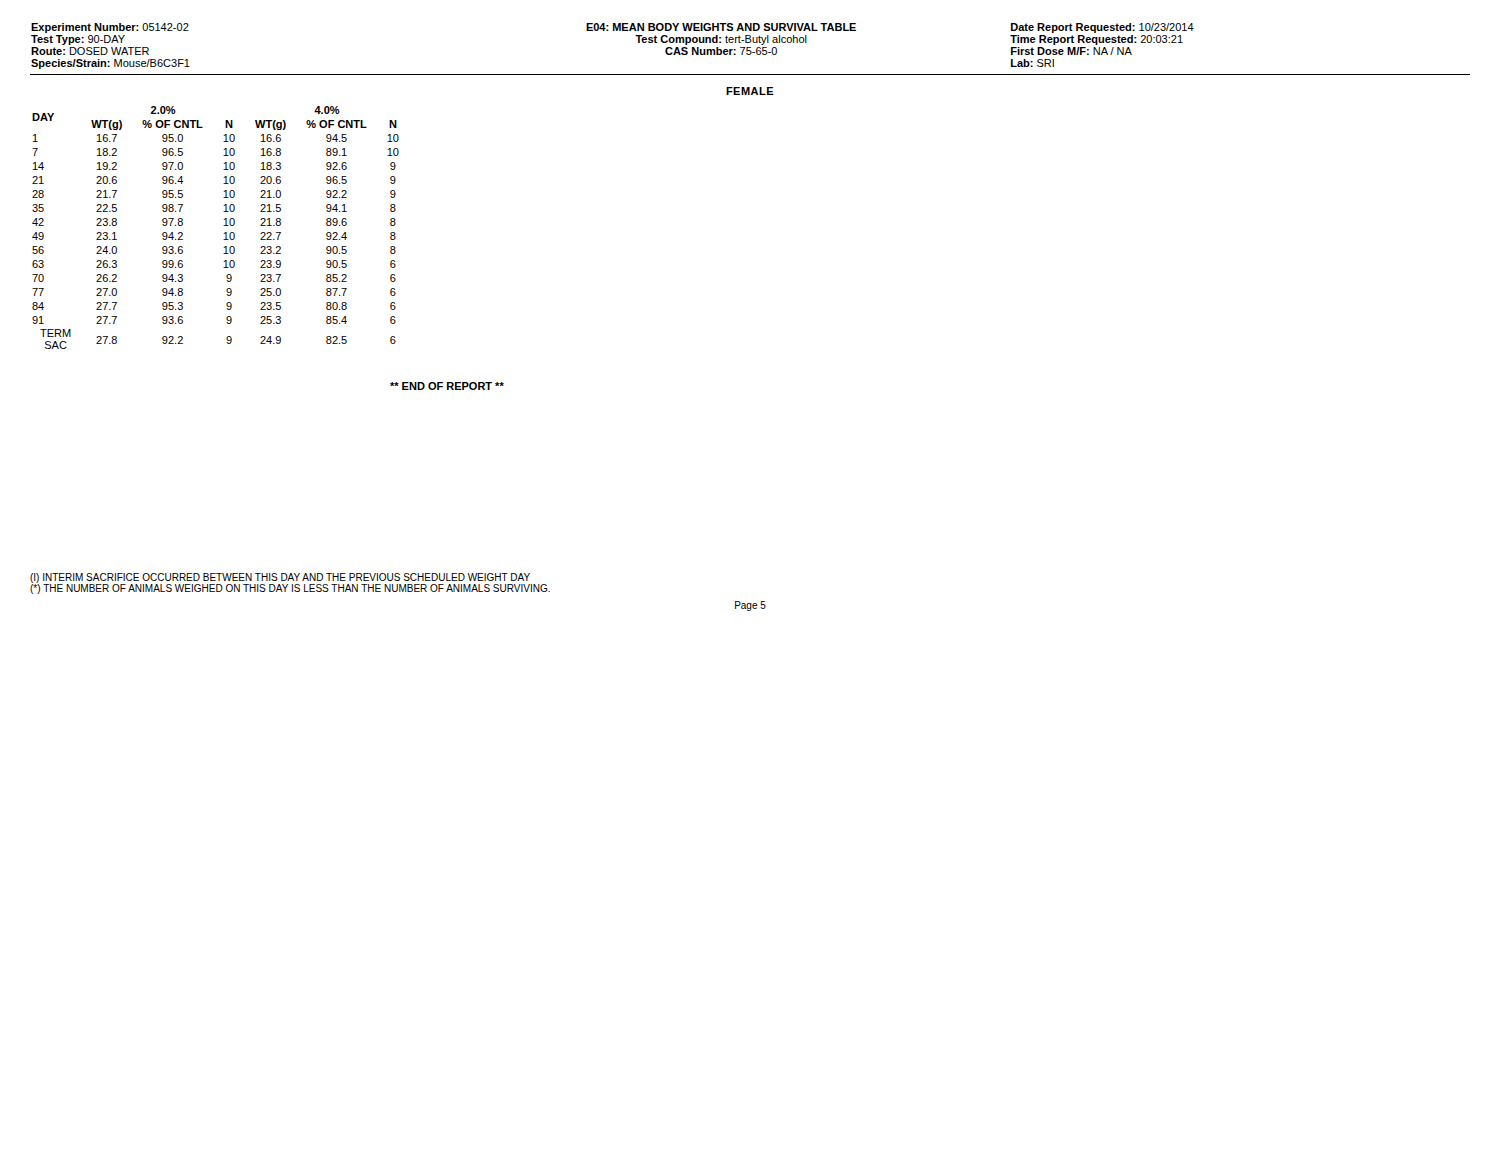| Experiment Number: 05142-02 Test Type: 90-DAY Route: DOSED WATER Species/Strain: Mouse/B6C3F1 | E04: MEAN BODY WEIGHTS AND SURVIVAL TABLE Test Compound: tert-Butyl alcohol CAS Number: 75-65-0 | Date Report Requested: 10/23/2014 Time Report Requested: 20:03:21 First Dose M/F: NA / NA Lab: SRI |
FEMALE
| DAY | 2.0% | 4.0% |
| --- | --- | --- |
| WT(g) | % OF CNTL | N | WT(g) | % OF CNTL | N |
| 1 | 16.7 | 95.0 | 10 | 16.6 | 94.5 | 10 |
| 7 | 18.2 | 96.5 | 10 | 16.8 | 89.1 | 10 |
| 14 | 19.2 | 97.0 | 10 | 18.3 | 92.6 | 9 |
| 21 | 20.6 | 96.4 | 10 | 20.6 | 96.5 | 9 |
| 28 | 21.7 | 95.5 | 10 | 21.0 | 92.2 | 9 |
| 35 | 22.5 | 98.7 | 10 | 21.5 | 94.1 | 8 |
| 42 | 23.8 | 97.8 | 10 | 21.8 | 89.6 | 8 |
| 49 | 23.1 | 94.2 | 10 | 22.7 | 92.4 | 8 |
| 56 | 24.0 | 93.6 | 10 | 23.2 | 90.5 | 8 |
| 63 | 26.3 | 99.6 | 10 | 23.9 | 90.5 | 6 |
| 70 | 26.2 | 94.3 | 9 | 23.7 | 85.2 | 6 |
| 77 | 27.0 | 94.8 | 9 | 25.0 | 87.7 | 6 |
| 84 | 27.7 | 95.3 | 9 | 23.5 | 80.8 | 6 |
| 91 | 27.7 | 93.6 | 9 | 25.3 | 85.4 | 6 |
| TERM SAC | 27.8 | 92.2 | 9 | 24.9 | 82.5 | 6 |
** END OF REPORT **
(I) INTERIM SACRIFICE OCCURRED BETWEEN THIS DAY AND THE PREVIOUS SCHEDULED WEIGHT DAY
(*) THE NUMBER OF ANIMALS WEIGHED ON THIS DAY IS LESS THAN THE NUMBER OF ANIMALS SURVIVING.
Page 5